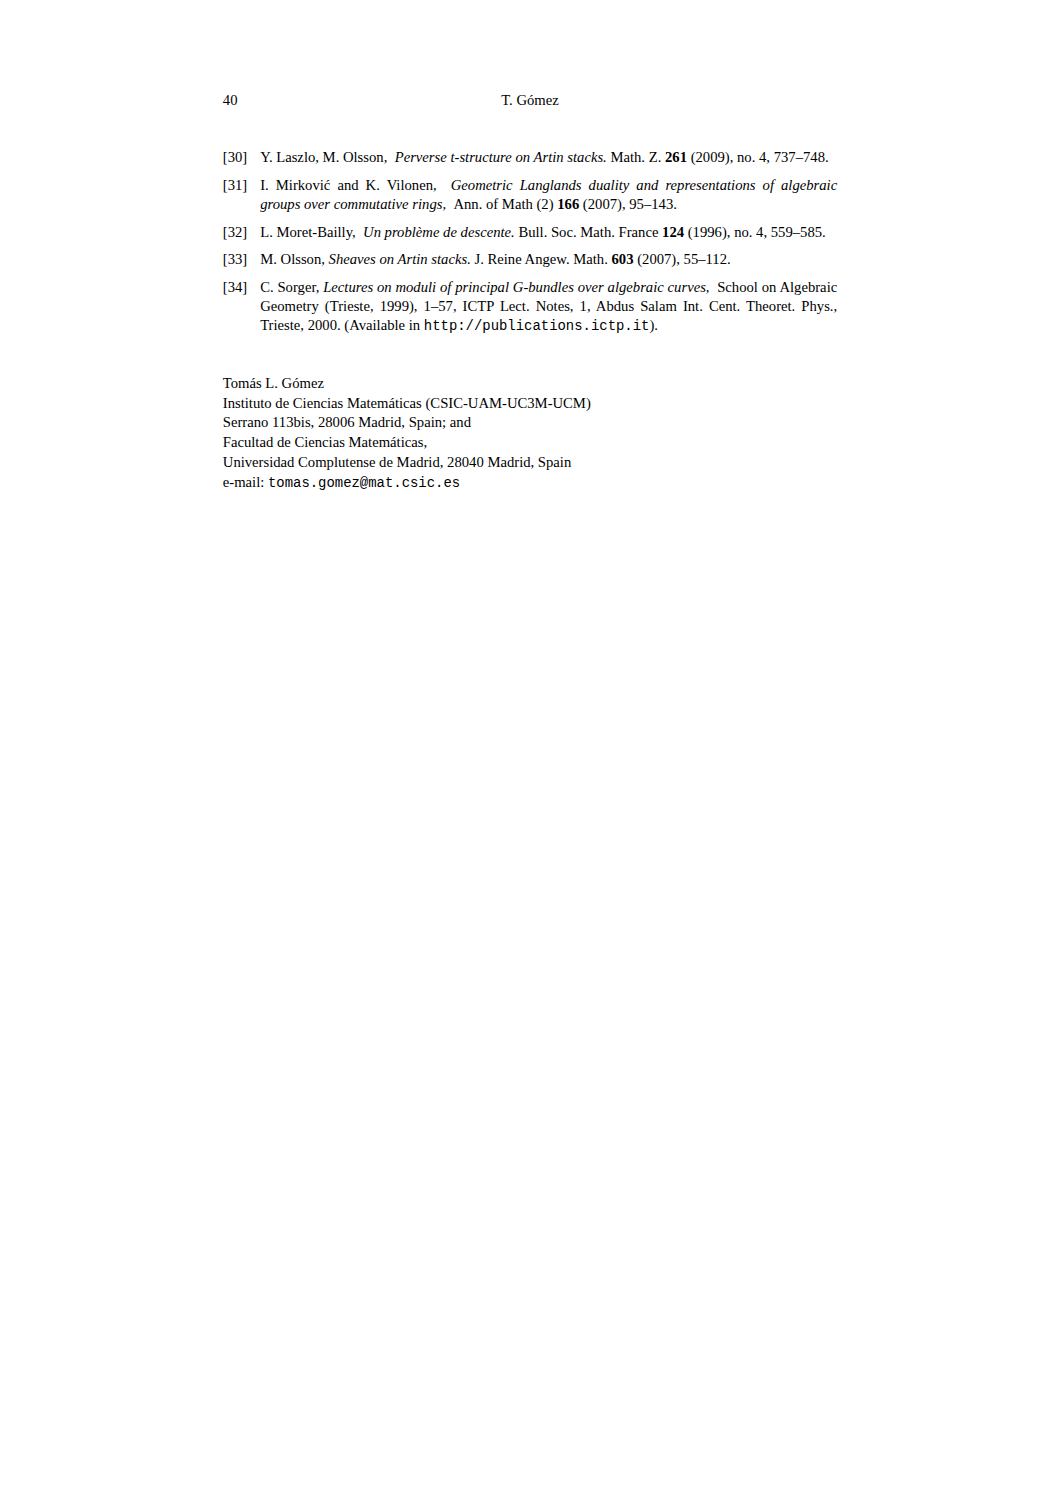40 T. Gómez
[30] Y. Laszlo, M. Olsson, Perverse t-structure on Artin stacks. Math. Z. 261 (2009), no. 4, 737–748.
[31] I. Mirković and K. Vilonen, Geometric Langlands duality and representations of algebraic groups over commutative rings, Ann. of Math (2) 166 (2007), 95–143.
[32] L. Moret-Bailly, Un problème de descente. Bull. Soc. Math. France 124 (1996), no. 4, 559–585.
[33] M. Olsson, Sheaves on Artin stacks. J. Reine Angew. Math. 603 (2007), 55–112.
[34] C. Sorger, Lectures on moduli of principal G-bundles over algebraic curves, School on Algebraic Geometry (Trieste, 1999), 1–57, ICTP Lect. Notes, 1, Abdus Salam Int. Cent. Theoret. Phys., Trieste, 2000. (Available in http://publications.ictp.it).
Tomás L. Gómez
Instituto de Ciencias Matemáticas (CSIC-UAM-UC3M-UCM)
Serrano 113bis, 28006 Madrid, Spain; and
Facultad de Ciencias Matemáticas,
Universidad Complutense de Madrid, 28040 Madrid, Spain
e-mail: tomas.gomez@mat.csic.es